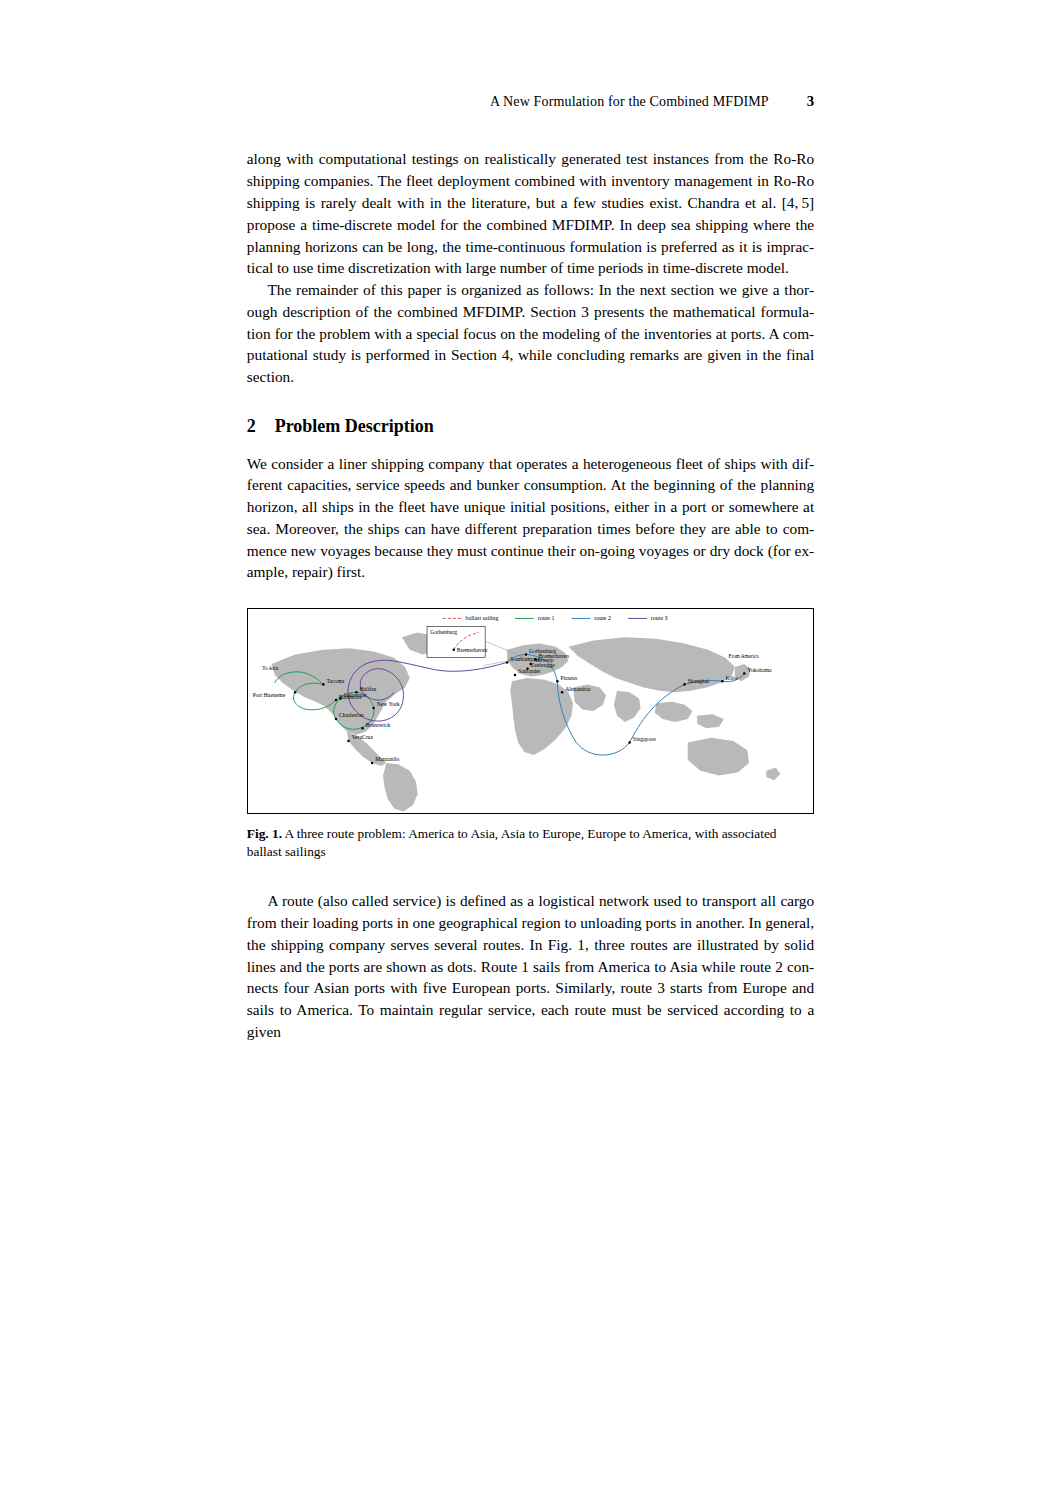A New Formulation for the Combined MFDIMP 3
along with computational testings on realistically generated test instances from the Ro-Ro shipping companies. The fleet deployment combined with inventory management in Ro-Ro shipping is rarely dealt with in the literature, but a few studies exist. Chandra et al. [4, 5] propose a time-discrete model for the combined MFDIMP. In deep sea shipping where the planning horizons can be long, the time-continuous formulation is preferred as it is impractical to use time discretization with large number of time periods in time-discrete model.
The remainder of this paper is organized as follows: In the next section we give a thorough description of the combined MFDIMP. Section 3 presents the mathematical formulation for the problem with a special focus on the modeling of the inventories at ports. A computational study is performed in Section 4, while concluding remarks are given in the final section.
2 Problem Description
We consider a liner shipping company that operates a heterogeneous fleet of ships with different capacities, service speeds and bunker consumption. At the beginning of the planning horizon, all ships in the fleet have unique initial positions, either in a port or somewhere at sea. Moreover, the ships can have different preparation times before they are able to commence new voyages because they must continue their on-going voyages or dry dock (for example, repair) first.
ballast sailing route 1 route 2 route 3 Bremerhaven Gothenburg To Asia From America Tacoma Port Hueneme Baltimore Halifax New York Charleston Galveston Brunswick VeraCruz Manzanilo Southampton Gothenburg Bremerhaven Antwerp Zeebrugge Santander Piraeus Alexandria Shanghai Kobe Yokohama Singapore
Fig. 1. A three route problem: America to Asia, Asia to Europe, Europe to America, with associated ballast sailings
A route (also called service) is defined as a logistical network used to transport all cargo from their loading ports in one geographical region to unloading ports in another. In general, the shipping company serves several routes. In Fig. 1, three routes are illustrated by solid lines and the ports are shown as dots. Route 1 sails from America to Asia while route 2 connects four Asian ports with five European ports. Similarly, route 3 starts from Europe and sails to America. To maintain regular service, each route must be serviced according to a given